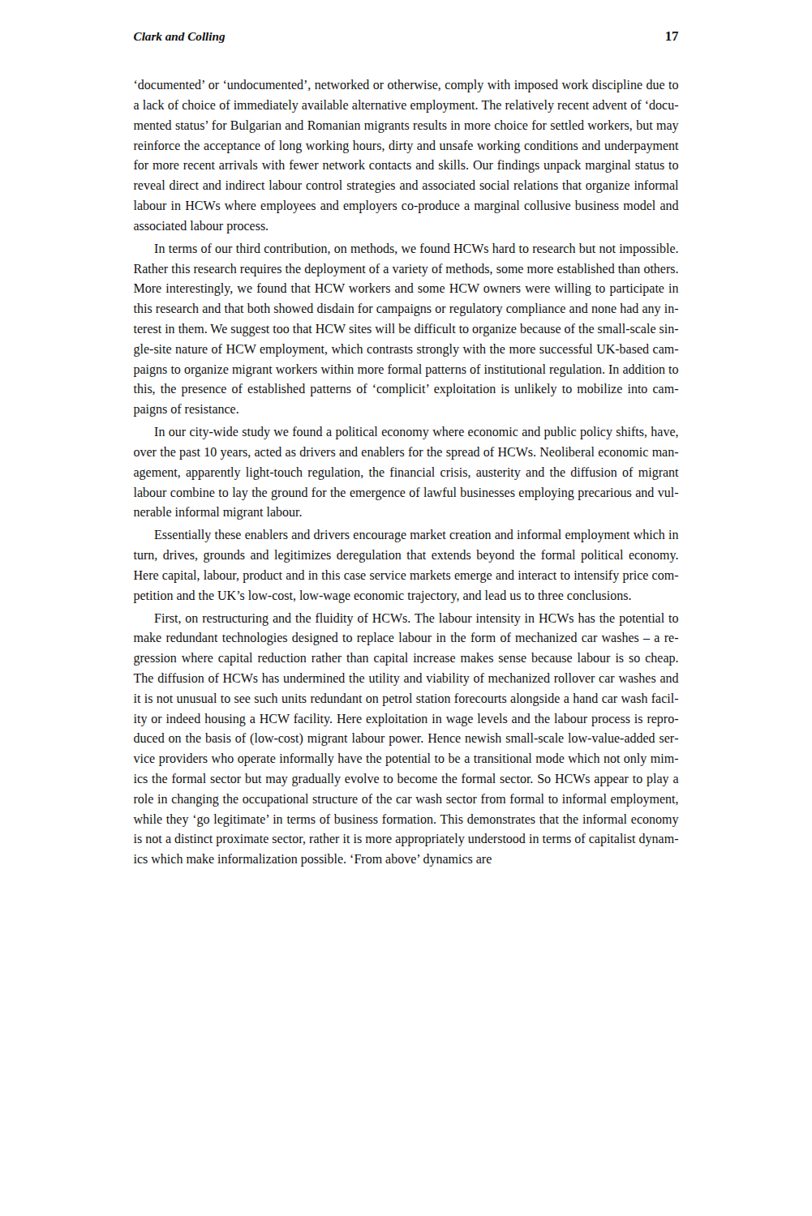Clark and Colling 17
‘documented’ or ‘undocumented’, networked or otherwise, comply with imposed work discipline due to a lack of choice of immediately available alternative employment. The relatively recent advent of ‘documented status’ for Bulgarian and Romanian migrants results in more choice for settled workers, but may reinforce the acceptance of long working hours, dirty and unsafe working conditions and underpayment for more recent arrivals with fewer network contacts and skills. Our findings unpack marginal status to reveal direct and indirect labour control strategies and associated social relations that organize informal labour in HCWs where employees and employers co-produce a marginal collusive business model and associated labour process.
In terms of our third contribution, on methods, we found HCWs hard to research but not impossible. Rather this research requires the deployment of a variety of methods, some more established than others. More interestingly, we found that HCW workers and some HCW owners were willing to participate in this research and that both showed disdain for campaigns or regulatory compliance and none had any interest in them. We suggest too that HCW sites will be difficult to organize because of the small-scale single-site nature of HCW employment, which contrasts strongly with the more successful UK-based campaigns to organize migrant workers within more formal patterns of institutional regulation. In addition to this, the presence of established patterns of ‘complicit’ exploitation is unlikely to mobilize into campaigns of resistance.
In our city-wide study we found a political economy where economic and public policy shifts, have, over the past 10 years, acted as drivers and enablers for the spread of HCWs. Neoliberal economic management, apparently light-touch regulation, the financial crisis, austerity and the diffusion of migrant labour combine to lay the ground for the emergence of lawful businesses employing precarious and vulnerable informal migrant labour.
Essentially these enablers and drivers encourage market creation and informal employment which in turn, drives, grounds and legitimizes deregulation that extends beyond the formal political economy. Here capital, labour, product and in this case service markets emerge and interact to intensify price competition and the UK’s low-cost, low-wage economic trajectory, and lead us to three conclusions.
First, on restructuring and the fluidity of HCWs. The labour intensity in HCWs has the potential to make redundant technologies designed to replace labour in the form of mechanized car washes – a regression where capital reduction rather than capital increase makes sense because labour is so cheap. The diffusion of HCWs has undermined the utility and viability of mechanized rollover car washes and it is not unusual to see such units redundant on petrol station forecourts alongside a hand car wash facility or indeed housing a HCW facility. Here exploitation in wage levels and the labour process is reproduced on the basis of (low-cost) migrant labour power. Hence newish small-scale low-value-added service providers who operate informally have the potential to be a transitional mode which not only mimics the formal sector but may gradually evolve to become the formal sector. So HCWs appear to play a role in changing the occupational structure of the car wash sector from formal to informal employment, while they ‘go legitimate’ in terms of business formation. This demonstrates that the informal economy is not a distinct proximate sector, rather it is more appropriately understood in terms of capitalist dynamics which make informalization possible. ‘From above’ dynamics are